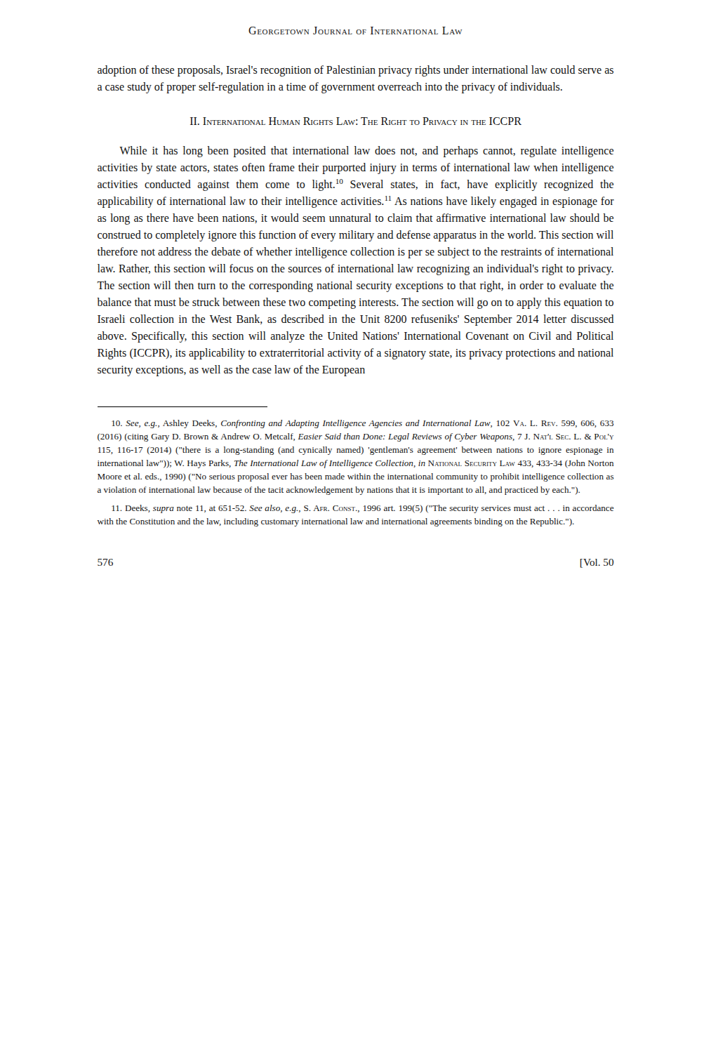Georgetown Journal of International Law
adoption of these proposals, Israel's recognition of Palestinian privacy rights under international law could serve as a case study of proper self-regulation in a time of government overreach into the privacy of individuals.
II. International Human Rights Law: The Right to Privacy in the ICCPR
While it has long been posited that international law does not, and perhaps cannot, regulate intelligence activities by state actors, states often frame their purported injury in terms of international law when intelligence activities conducted against them come to light.10 Several states, in fact, have explicitly recognized the applicability of international law to their intelligence activities.11 As nations have likely engaged in espionage for as long as there have been nations, it would seem unnatural to claim that affirmative international law should be construed to completely ignore this function of every military and defense apparatus in the world. This section will therefore not address the debate of whether intelligence collection is per se subject to the restraints of international law. Rather, this section will focus on the sources of international law recognizing an individual's right to privacy. The section will then turn to the corresponding national security exceptions to that right, in order to evaluate the balance that must be struck between these two competing interests. The section will go on to apply this equation to Israeli collection in the West Bank, as described in the Unit 8200 refuseniks' September 2014 letter discussed above. Specifically, this section will analyze the United Nations' International Covenant on Civil and Political Rights (ICCPR), its applicability to extraterritorial activity of a signatory state, its privacy protections and national security exceptions, as well as the case law of the European
10. See, e.g., Ashley Deeks, Confronting and Adapting Intelligence Agencies and International Law, 102 Va. L. Rev. 599, 606, 633 (2016) (citing Gary D. Brown & Andrew O. Metcalf, Easier Said than Done: Legal Reviews of Cyber Weapons, 7 J. Nat'l Sec. L. & Pol'y 115, 116-17 (2014) ("there is a long-standing (and cynically named) 'gentleman's agreement' between nations to ignore espionage in international law")); W. Hays Parks, The International Law of Intelligence Collection, in National Security Law 433, 433-34 (John Norton Moore et al. eds., 1990) ("No serious proposal ever has been made within the international community to prohibit intelligence collection as a violation of international law because of the tacit acknowledgement by nations that it is important to all, and practiced by each.").
11. Deeks, supra note 11, at 651-52. See also, e.g., S. Afr. Const., 1996 art. 199(5) ("The security services must act . . . in accordance with the Constitution and the law, including customary international law and international agreements binding on the Republic.").
576 [Vol. 50